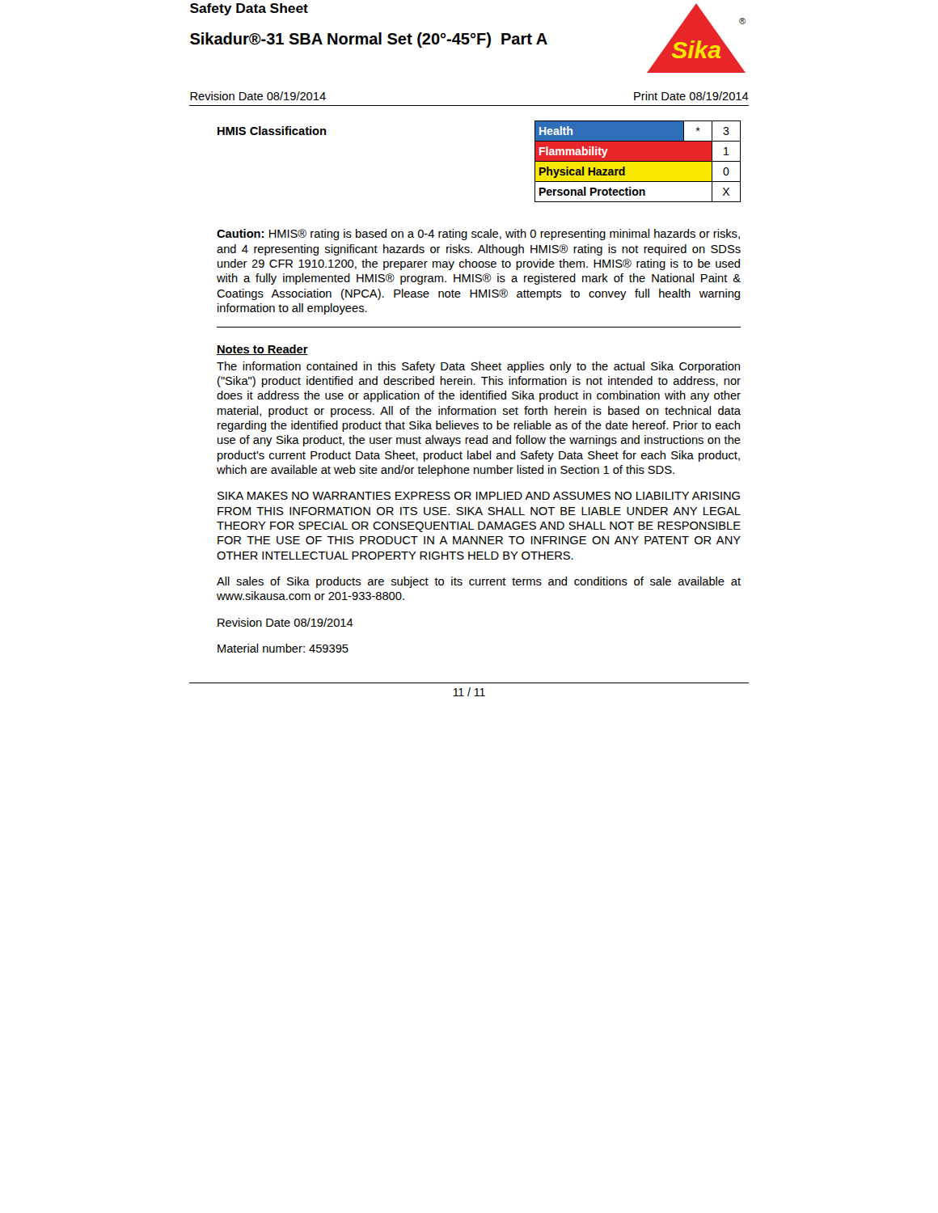Sika ®
Safety Data Sheet
Sikadur®-31 SBA Normal Set (20°-45°F) Part A
Revision Date 08/19/2014 Print Date 08/19/2014
HMIS Classification
| Health | * | 3 |
| Flammability | 1 |
| Physical Hazard | 0 |
| Personal Protection | X |
Caution: HMIS® rating is based on a 0-4 rating scale, with 0 representing minimal hazards or risks, and 4 representing significant hazards or risks. Although HMIS® rating is not required on SDSs under 29 CFR 1910.1200, the preparer may choose to provide them. HMIS® rating is to be used with a fully implemented HMIS® program. HMIS® is a registered mark of the National Paint & Coatings Association (NPCA). Please note HMIS® attempts to convey full health warning information to all employees.
Notes to Reader
The information contained in this Safety Data Sheet applies only to the actual Sika Corporation ("Sika") product identified and described herein. This information is not intended to address, nor does it address the use or application of the identified Sika product in combination with any other material, product or process. All of the information set forth herein is based on technical data regarding the identified product that Sika believes to be reliable as of the date hereof. Prior to each use of any Sika product, the user must always read and follow the warnings and instructions on the product's current Product Data Sheet, product label and Safety Data Sheet for each Sika product, which are available at web site and/or telephone number listed in Section 1 of this SDS.
SIKA MAKES NO WARRANTIES EXPRESS OR IMPLIED AND ASSUMES NO LIABILITY ARISING FROM THIS INFORMATION OR ITS USE. SIKA SHALL NOT BE LIABLE UNDER ANY LEGAL THEORY FOR SPECIAL OR CONSEQUENTIAL DAMAGES AND SHALL NOT BE RESPONSIBLE FOR THE USE OF THIS PRODUCT IN A MANNER TO INFRINGE ON ANY PATENT OR ANY OTHER INTELLECTUAL PROPERTY RIGHTS HELD BY OTHERS.
All sales of Sika products are subject to its current terms and conditions of sale available at www.sikausa.com or 201-933-8800.
Revision Date 08/19/2014
Material number: 459395
11 / 11